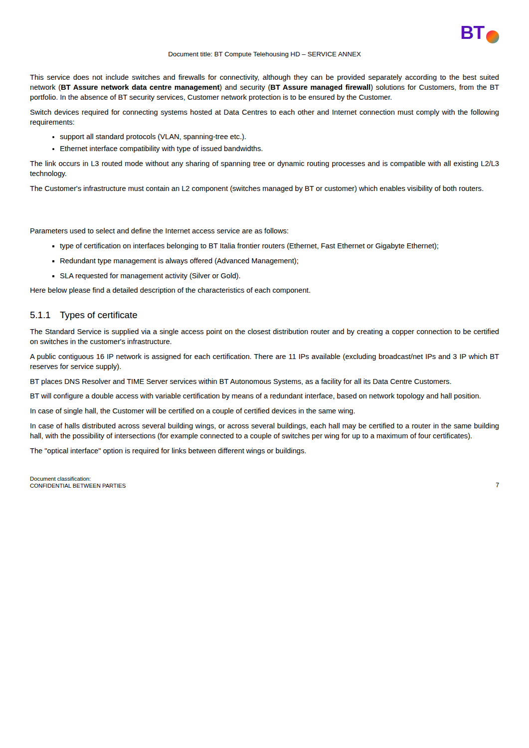BT
Document title: BT Compute Telehousing HD – SERVICE ANNEX
This service does not include switches and firewalls for connectivity, although they can be provided separately according to the best suited network (BT Assure network data centre management) and security (BT Assure managed firewall) solutions for Customers, from the BT portfolio. In the absence of BT security services, Customer network protection is to be ensured by the Customer.
Switch devices required for connecting systems hosted at Data Centres to each other and Internet connection must comply with the following requirements:
support all standard protocols (VLAN, spanning-tree etc.).
Ethernet interface compatibility with type of issued bandwidths.
The link occurs in L3 routed mode without any sharing of spanning tree or dynamic routing processes and is compatible with all existing L2/L3 technology.
The Customer's infrastructure must contain an L2 component (switches managed by BT or customer) which enables visibility of both routers.
Parameters used to select and define the Internet access service are as follows:
type of certification on interfaces belonging to BT Italia frontier routers (Ethernet, Fast Ethernet or Gigabyte Ethernet);
Redundant type management is always offered (Advanced Management);
SLA requested for management activity (Silver or Gold).
Here below please find a detailed description of the characteristics of each component.
5.1.1 Types of certificate
The Standard Service is supplied via a single access point on the closest distribution router and by creating a copper connection to be certified on switches in the customer's infrastructure.
A public contiguous 16 IP network is assigned for each certification. There are 11 IPs available (excluding broadcast/net IPs and 3 IP which BT reserves for service supply).
BT places DNS Resolver and TIME Server services within BT Autonomous Systems, as a facility for all its Data Centre Customers.
BT will configure a double access with variable certification by means of a redundant interface, based on network topology and hall position.
In case of single hall, the Customer will be certified on a couple of certified devices in the same wing.
In case of halls distributed across several building wings, or across several buildings, each hall may be certified to a router in the same building hall, with the possibility of intersections (for example connected to a couple of switches per wing for up to a maximum of four certificates).
The "optical interface" option is required for links between different wings or buildings.
Document classification:
CONFIDENTIAL BETWEEN PARTIES
7